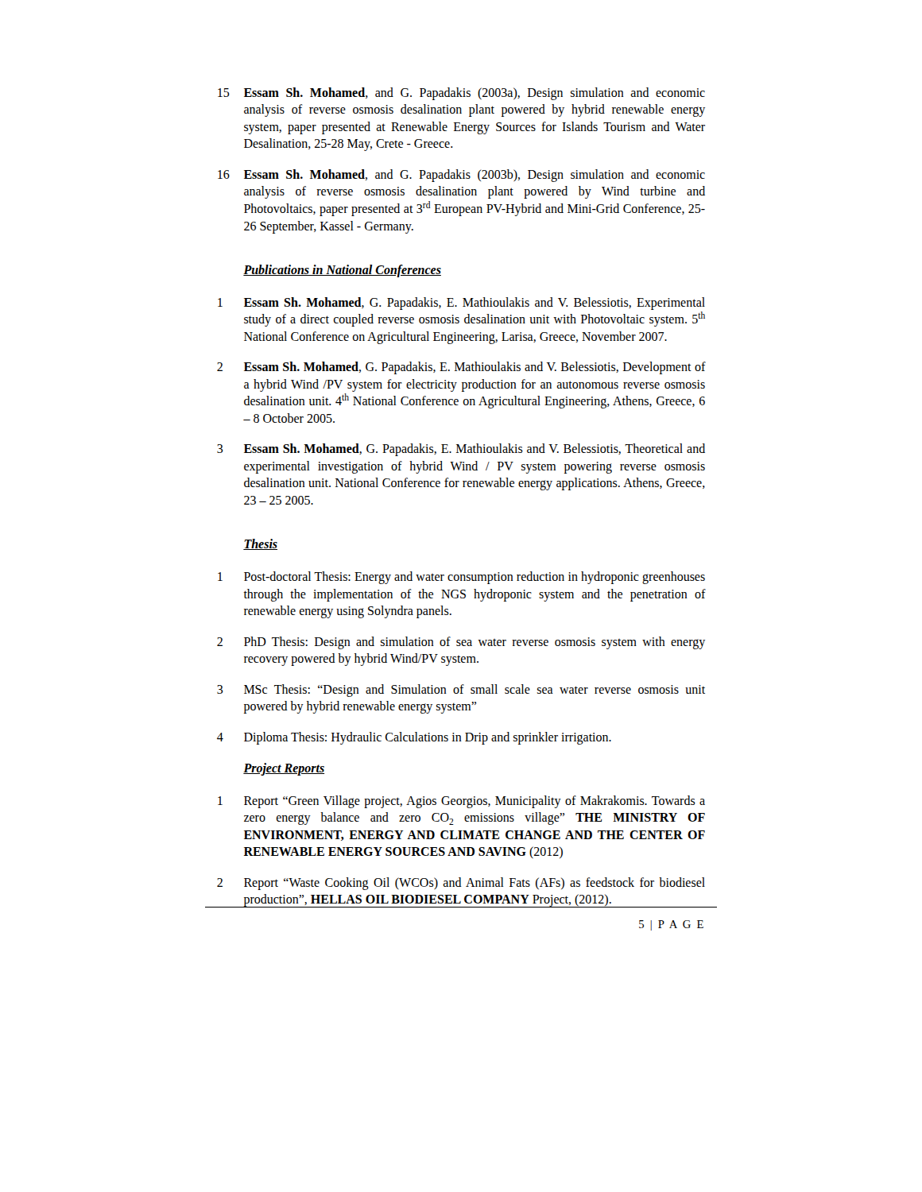15
Essam Sh. Mohamed, and G. Papadakis (2003a), Design simulation and economic analysis of reverse osmosis desalination plant powered by hybrid renewable energy system, paper presented at Renewable Energy Sources for Islands Tourism and Water Desalination, 25-28 May, Crete - Greece.
16
Essam Sh. Mohamed, and G. Papadakis (2003b), Design simulation and economic analysis of reverse osmosis desalination plant powered by Wind turbine and Photovoltaics, paper presented at 3rd European PV-Hybrid and Mini-Grid Conference, 25-26 September, Kassel - Germany.
Publications in National Conferences
1
Essam Sh. Mohamed, G. Papadakis, E. Mathioulakis and V. Belessiotis, Experimental study of a direct coupled reverse osmosis desalination unit with Photovoltaic system. 5th National Conference on Agricultural Engineering, Larisa, Greece, November 2007.
2
Essam Sh. Mohamed, G. Papadakis, E. Mathioulakis and V. Belessiotis, Development of a hybrid Wind /PV system for electricity production for an autonomous reverse osmosis desalination unit. 4th National Conference on Agricultural Engineering, Athens, Greece, 6 – 8 October 2005.
3
Essam Sh. Mohamed, G. Papadakis, E. Mathioulakis and V. Belessiotis, Theoretical and experimental investigation of hybrid Wind / PV system powering reverse osmosis desalination unit. National Conference for renewable energy applications. Athens, Greece, 23 – 25 2005.
Thesis
1
Post-doctoral Thesis: Energy and water consumption reduction in hydroponic greenhouses through the implementation of the NGS hydroponic system and the penetration of renewable energy using Solyndra panels.
2
PhD Thesis: Design and simulation of sea water reverse osmosis system with energy recovery powered by hybrid Wind/PV system.
3
MSc Thesis: “Design and Simulation of small scale sea water reverse osmosis unit powered by hybrid renewable energy system”
4
Diploma Thesis: Hydraulic Calculations in Drip and sprinkler irrigation.
Project Reports
1
Report “Green Village project, Agios Georgios, Municipality of Makrakomis. Towards a zero energy balance and zero CO2 emissions village” THE MINISTRY OF ENVIRONMENT, ENERGY AND CLIMATE CHANGE AND THE CENTER OF RENEWABLE ENERGY SOURCES AND SAVING (2012)
2
Report “Waste Cooking Oil (WCOs) and Animal Fats (AFs) as feedstock for biodiesel production”, HELLAS OIL BIODIESEL COMPANY Project, (2012).
5 | P A G E